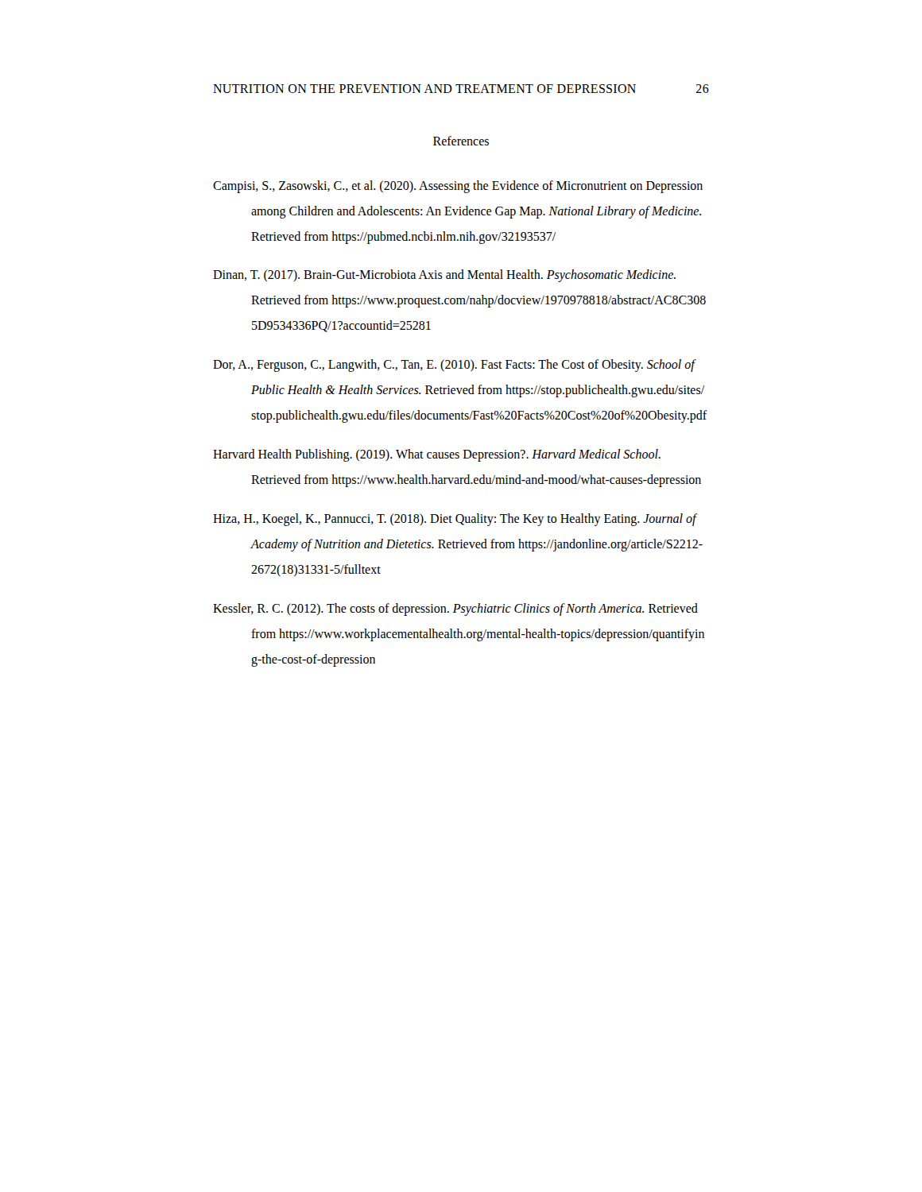Nutrition on the Prevention and Treatment of Depression 26
References
Campisi, S., Zasowski, C., et al. (2020). Assessing the Evidence of Micronutrient on Depression among Children and Adolescents: An Evidence Gap Map. National Library of Medicine. Retrieved from https://pubmed.ncbi.nlm.nih.gov/32193537/
Dinan, T. (2017). Brain-Gut-Microbiota Axis and Mental Health. Psychosomatic Medicine. Retrieved from https://www.proquest.com/nahp/docview/1970978818/abstract/AC8C3085D9534336PQ/1?accountid=25281
Dor, A., Ferguson, C., Langwith, C., Tan, E. (2010). Fast Facts: The Cost of Obesity. School of Public Health & Health Services. Retrieved from https://stop.publichealth.gwu.edu/sites/stop.publichealth.gwu.edu/files/documents/Fast%20Facts%20Cost%20of%20Obesity.pdf
Harvard Health Publishing. (2019). What causes Depression?. Harvard Medical School. Retrieved from https://www.health.harvard.edu/mind-and-mood/what-causes-depression
Hiza, H., Koegel, K., Pannucci, T. (2018). Diet Quality: The Key to Healthy Eating. Journal of Academy of Nutrition and Dietetics. Retrieved from https://jandonline.org/article/S2212-2672(18)31331-5/fulltext
Kessler, R. C. (2012). The costs of depression. Psychiatric Clinics of North America. Retrieved from https://www.workplacementalhealth.org/mental-health-topics/depression/quantifying-the-cost-of-depression